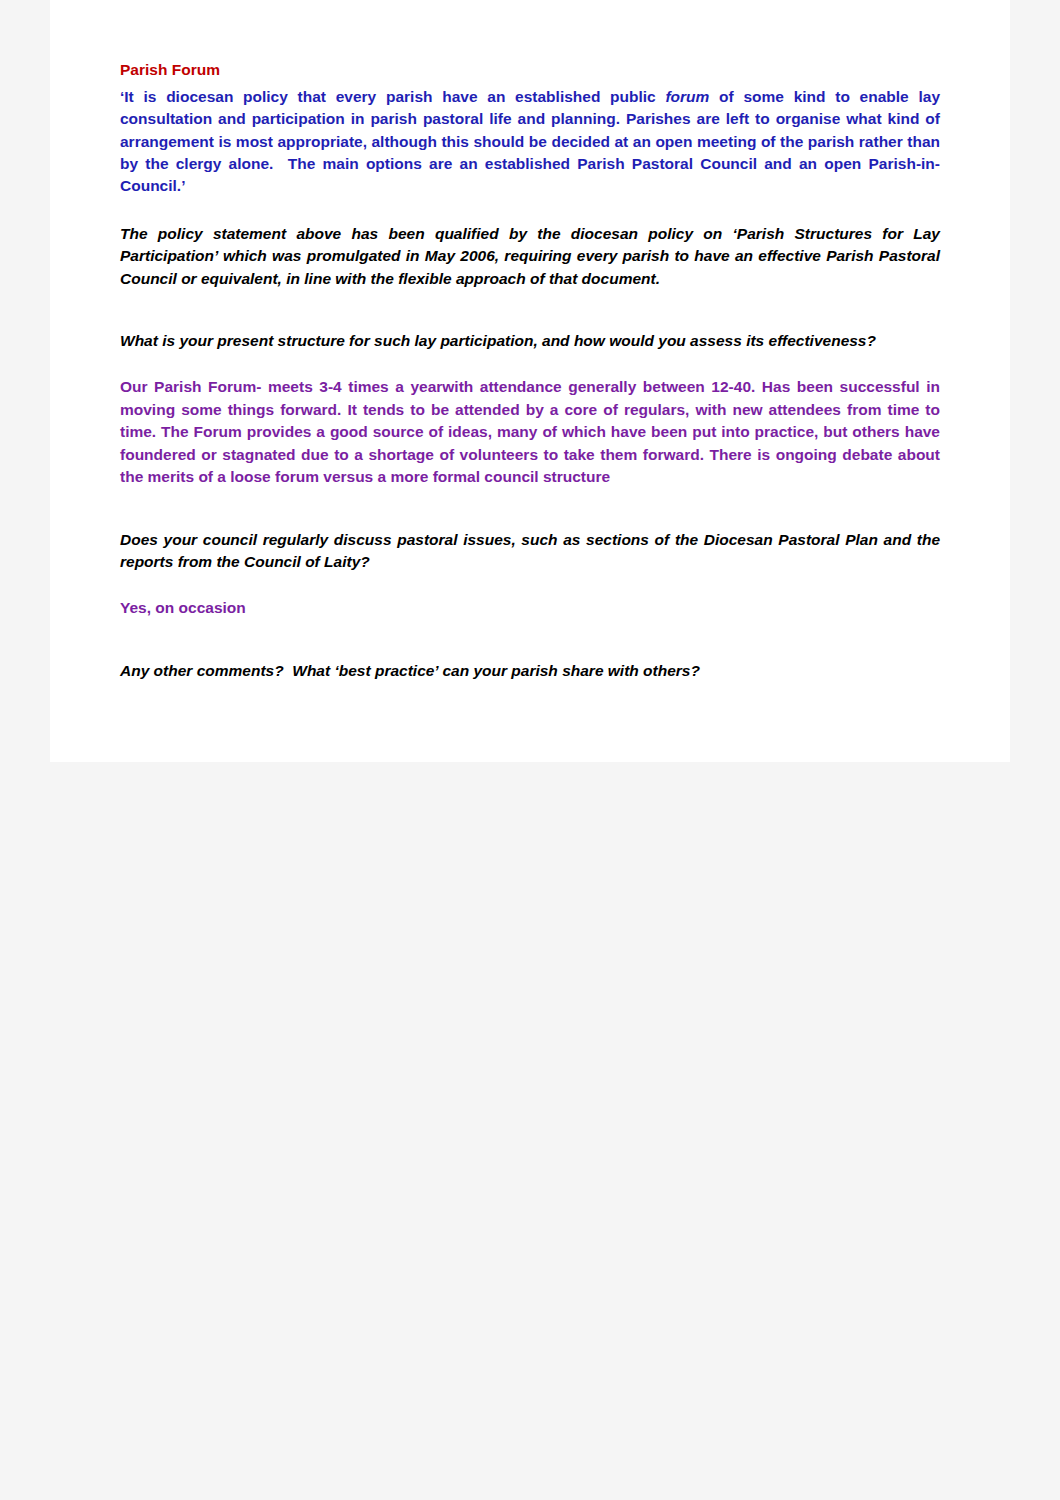Parish Forum
‘It is diocesan policy that every parish have an established public forum of some kind to enable lay consultation and participation in parish pastoral life and planning. Parishes are left to organise what kind of arrangement is most appropriate, although this should be decided at an open meeting of the parish rather than by the clergy alone. The main options are an established Parish Pastoral Council and an open Parish-in-Council.’
The policy statement above has been qualified by the diocesan policy on ‘Parish Structures for Lay Participation’ which was promulgated in May 2006, requiring every parish to have an effective Parish Pastoral Council or equivalent, in line with the flexible approach of that document.
What is your present structure for such lay participation, and how would you assess its effectiveness?
Our Parish Forum- meets 3-4 times a yearwith attendance generally between 12-40. Has been successful in moving some things forward. It tends to be attended by a core of regulars, with new attendees from time to time. The Forum provides a good source of ideas, many of which have been put into practice, but others have foundered or stagnated due to a shortage of volunteers to take them forward. There is ongoing debate about the merits of a loose forum versus a more formal council structure
Does your council regularly discuss pastoral issues, such as sections of the Diocesan Pastoral Plan and the reports from the Council of Laity?
Yes, on occasion
Any other comments? What ‘best practice’ can your parish share with others?